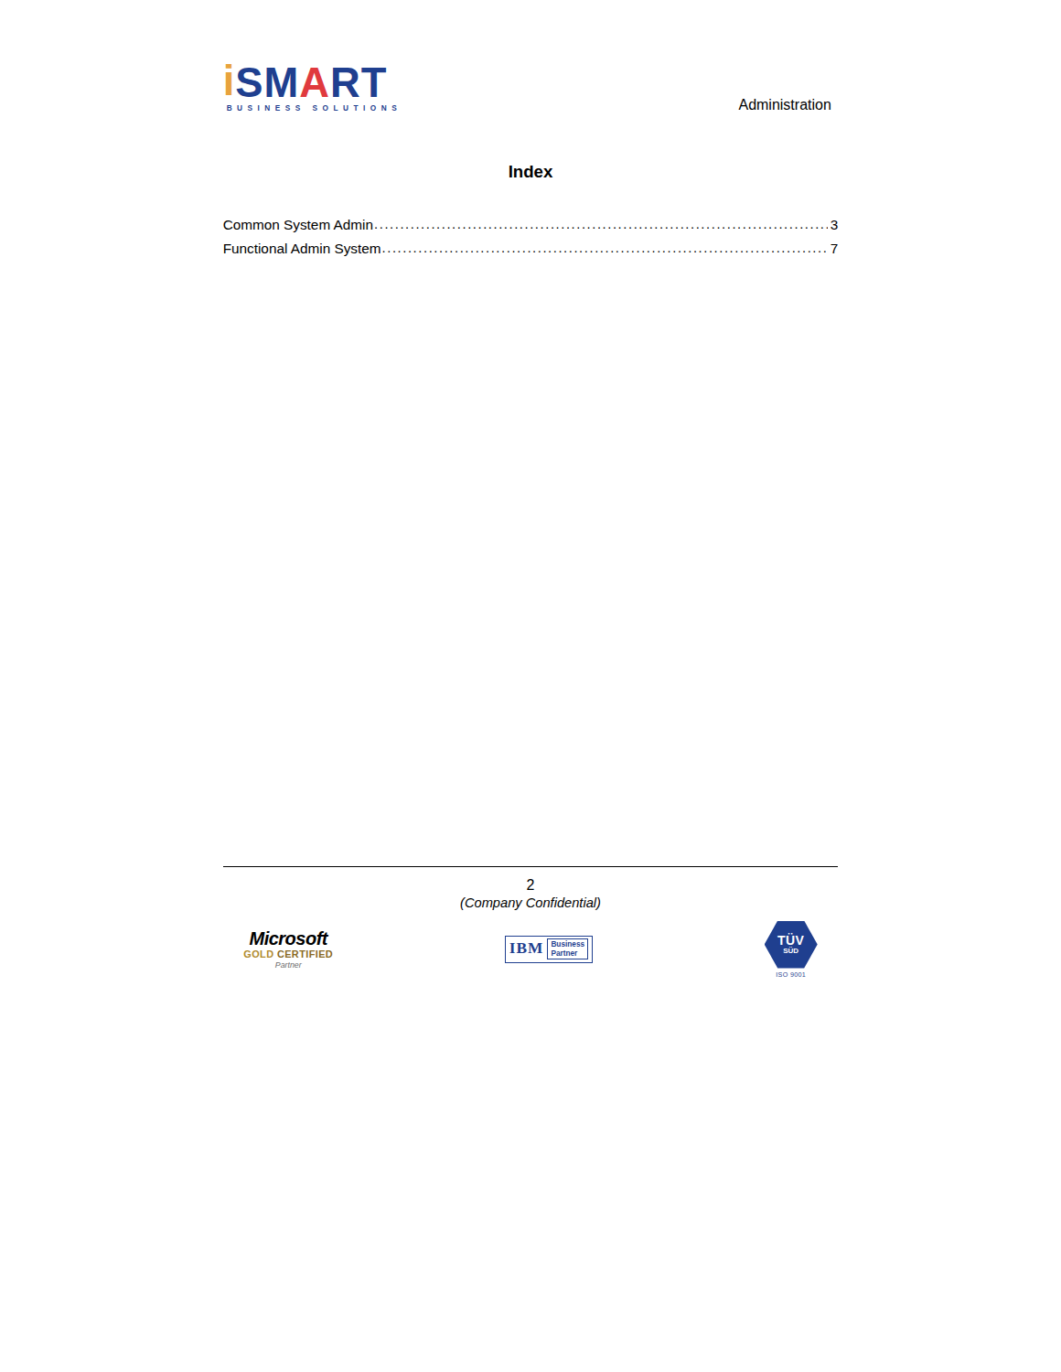iSMART Business Solutions
Administration
Index
Common System Admin .................................................................................................................. 3
Functional Admin System .............................................................................................................. 7
2
(Company Confidential)
Microsoft
GOLD CERTIFIED
Partner
IBM Business
Partner
TÜV
SÜD
ISO 9001